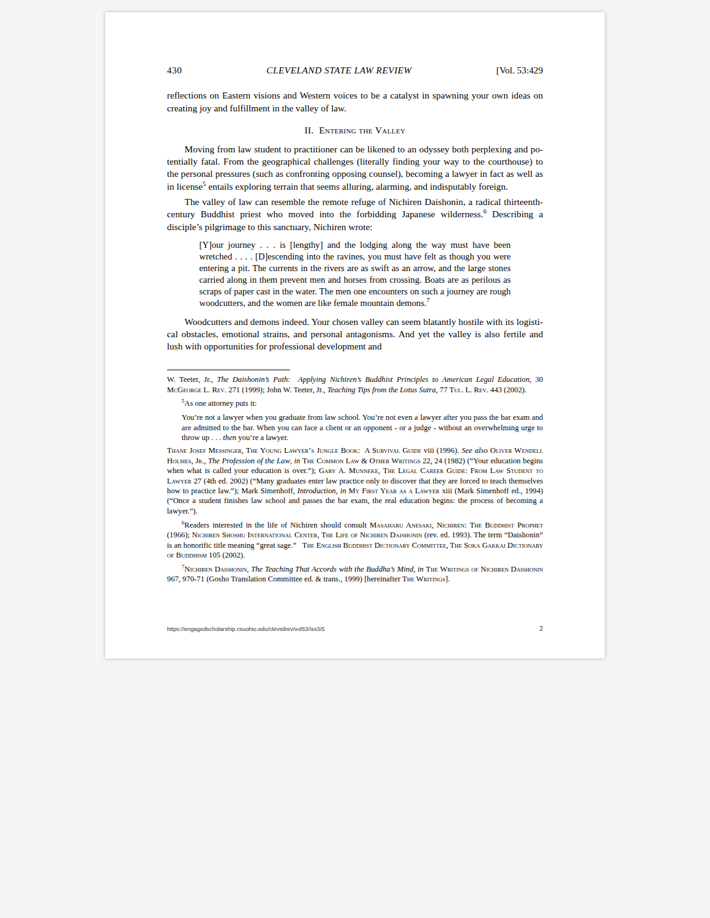430 Cleveland State Law Review [Vol. 53:429
reflections on Eastern visions and Western voices to be a catalyst in spawning your own ideas on creating joy and fulfillment in the valley of law.
II. Entering the Valley
Moving from law student to practitioner can be likened to an odyssey both perplexing and potentially fatal. From the geographical challenges (literally finding your way to the courthouse) to the personal pressures (such as confronting opposing counsel), becoming a lawyer in fact as well as in license5 entails exploring terrain that seems alluring, alarming, and indisputably foreign.
The valley of law can resemble the remote refuge of Nichiren Daishonin, a radical thirteenth-century Buddhist priest who moved into the forbidding Japanese wilderness.6 Describing a disciple’s pilgrimage to this sanctuary, Nichiren wrote:
[Y]our journey . . . is [lengthy] and the lodging along the way must have been wretched . . . . [D]escending into the ravines, you must have felt as though you were entering a pit. The currents in the rivers are as swift as an arrow, and the large stones carried along in them prevent men and horses from crossing. Boats are as perilous as scraps of paper cast in the water. The men one encounters on such a journey are rough woodcutters, and the women are like female mountain demons.7
Woodcutters and demons indeed. Your chosen valley can seem blatantly hostile with its logistical obstacles, emotional strains, and personal antagonisms. And yet the valley is also fertile and lush with opportunities for professional development and
W. Teeter, Jr., The Daishonin’s Path: Applying Nichiren’s Buddhist Principles to American Legal Education, 30 McGeorge L. Rev. 271 (1999); John W. Teeter, Jr., Teaching Tips from the Lotus Sutra, 77 Tul. L. Rev. 443 (2002).
5As one attorney puts it:
You’re not a lawyer when you graduate from law school. You’re not even a lawyer after you pass the bar exam and are admitted to the bar. When you can face a client or an opponent - or a judge - without an overwhelming urge to throw up . . . then you’re a lawyer.
Thane Josef Messinger, The Young Lawyer’s Jungle Book: A Survival Guide viii (1996). See also Oliver Wendell Holmes, Jr., The Profession of the Law, in The Common Law & Other Writings 22, 24 (1982) (“Your education begins when what is called your education is over.”); Gary A. Munneke, The Legal Career Guide: From Law Student to Lawyer 27 (4th ed. 2002) (“Many graduates enter law practice only to discover that they are forced to teach themselves how to practice law.”); Mark Simenhoff, Introduction, in My First Year as a Lawyer xiii (Mark Simenhoff ed., 1994) (“Once a student finishes law school and passes the bar exam, the real education begins: the process of becoming a lawyer.”).
6Readers interested in the life of Nichiren should consult Masaharu Anesaki, Nichiren: The Buddhist Prophet (1966); Nichiren Shoshu International Center, The Life of Nichiren Daishonin (rev. ed. 1993). The term “Daishonin” is an honorific title meaning “great sage.” The English Buddhist Dictionary Committee, The Soka Gakkai Dictionary of Buddhism 105 (2002).
7Nichiren Daishonin, The Teaching That Accords with the Buddha’s Mind, in The Writings of Nichiren Daishonin 967, 970-71 (Gosho Translation Committee ed. & trans., 1999) [hereinafter The Writings].
https://engagedscholarship.csuohio.edu/clevstlrev/vol53/iss3/5 2